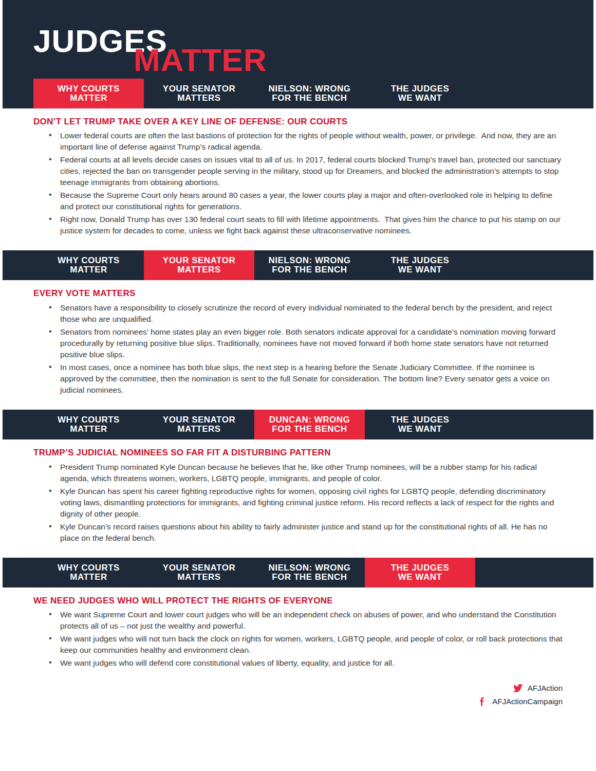Judges Matter
Why Courts Matter
Your Senator Matters
Nielson: Wrong for the Bench
The Judges We Want
Don’t Let Trump Take Over a Key Line of Defense: Our Courts
Lower federal courts are often the last bastions of protection for the rights of people without wealth, power, or privilege. And now, they are an important line of defense against Trump’s radical agenda.
Federal courts at all levels decide cases on issues vital to all of us. In 2017, federal courts blocked Trump’s travel ban, protected our sanctuary cities, rejected the ban on transgender people serving in the military, stood up for Dreamers, and blocked the administration’s attempts to stop teenage immigrants from obtaining abortions.
Because the Supreme Court only hears around 80 cases a year, the lower courts play a major and often-overlooked role in helping to define and protect our constitutional rights for generations.
Right now, Donald Trump has over 130 federal court seats to fill with lifetime appointments. That gives him the chance to put his stamp on our justice system for decades to come, unless we fight back against these ultraconservative nominees.
Why Courts Matter
Your Senator Matters
Nielson: Wrong for the Bench
The Judges We Want
Every Vote Matters
Senators have a responsibility to closely scrutinize the record of every individual nominated to the federal bench by the president, and reject those who are unqualified.
Senators from nominees’ home states play an even bigger role. Both senators indicate approval for a candidate’s nomination moving forward procedurally by returning positive blue slips. Traditionally, nominees have not moved forward if both home state senators have not returned positive blue slips.
In most cases, once a nominee has both blue slips, the next step is a hearing before the Senate Judiciary Committee. If the nominee is approved by the committee, then the nomination is sent to the full Senate for consideration. The bottom line? Every senator gets a voice on judicial nominees.
Why Courts Matter
Your Senator Matters
Duncan: Wrong for the Bench
The Judges We Want
Trump’s Judicial Nominees So Far Fit a Disturbing Pattern
President Trump nominated Kyle Duncan because he believes that he, like other Trump nominees, will be a rubber stamp for his radical agenda, which threatens women, workers, LGBTQ people, immigrants, and people of color.
Kyle Duncan has spent his career fighting reproductive rights for women, opposing civil rights for LGBTQ people, defending discriminatory voting laws, dismantling protections for immigrants, and fighting criminal justice reform. His record reflects a lack of respect for the rights and dignity of other people.
Kyle Duncan’s record raises questions about his ability to fairly administer justice and stand up for the constitutional rights of all. He has no place on the federal bench.
Why Courts Matter
Your Senator Matters
Nielson: Wrong for the Bench
The Judges We Want
We Need Judges Who Will Protect the Rights of Everyone
We want Supreme Court and lower court judges who will be an independent check on abuses of power, and who understand the Constitution protects all of us – not just the wealthy and powerful.
We want judges who will not turn back the clock on rights for women, workers, LGBTQ people, and people of color, or roll back protections that keep our communities healthy and environment clean.
We want judges who will defend core constitutional values of liberty, equality, and justice for all.
AFJAction
AFJActionCampaign